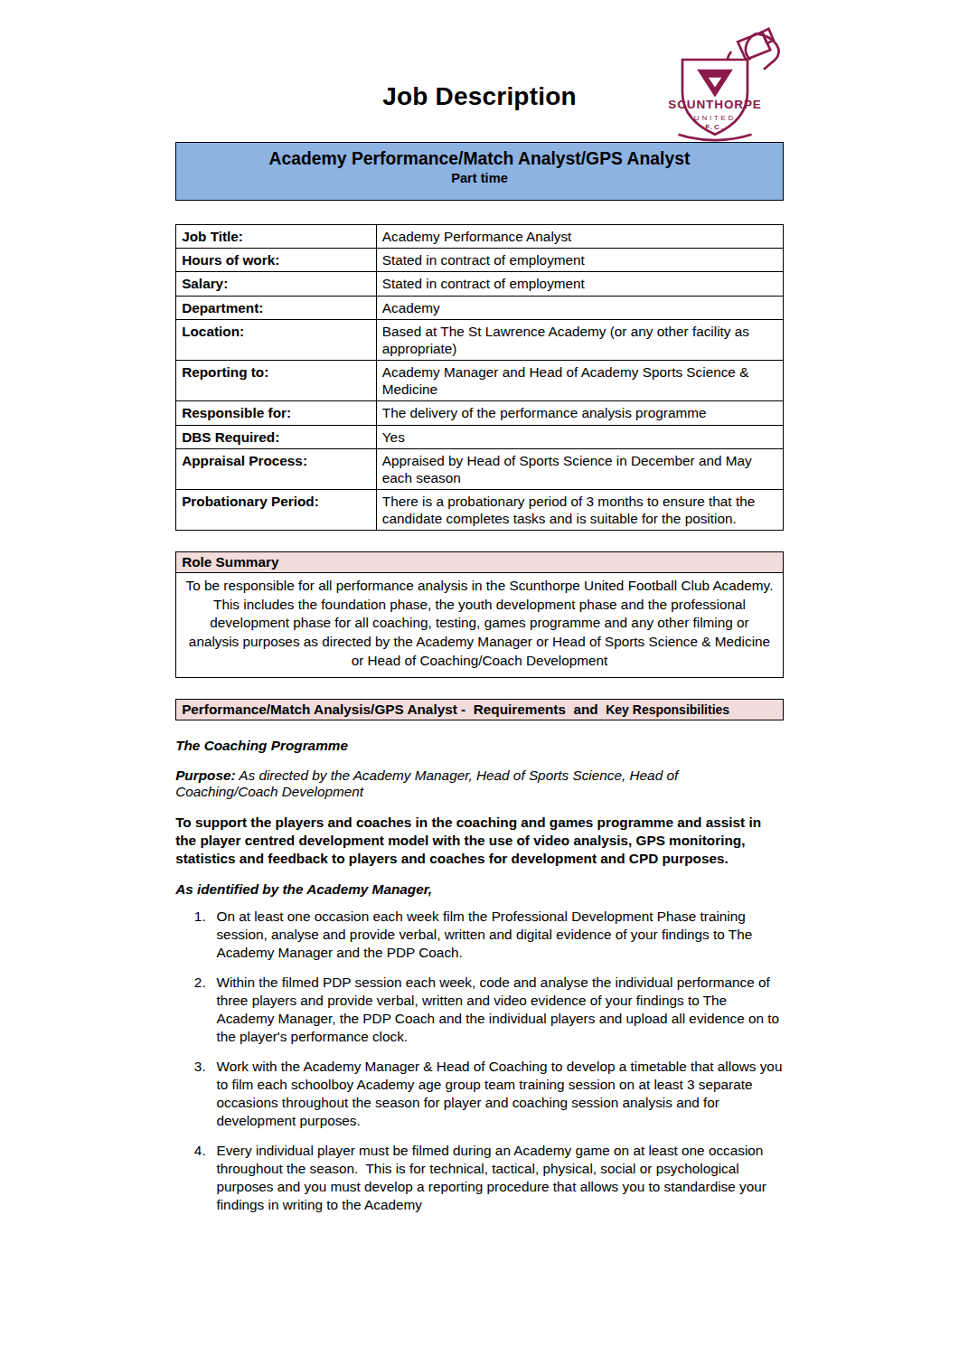SCUNTHORPE UNITED F.C.
Job Description
Academy Performance/Match Analyst/GPS Analyst
Part time
| Job Title: | Academy Performance Analyst |
| Hours of work: | Stated in contract of employment |
| Salary: | Stated in contract of employment |
| Department: | Academy |
| Location: | Based at The St Lawrence Academy (or any other facility as appropriate) |
| Reporting to: | Academy Manager and Head of Academy Sports Science & Medicine |
| Responsible for: | The delivery of the performance analysis programme |
| DBS Required: | Yes |
| Appraisal Process: | Appraised by Head of Sports Science in December and May each season |
| Probationary Period: | There is a probationary period of 3 months to ensure that the candidate completes tasks and is suitable for the position. |
Role Summary
To be responsible for all performance analysis in the Scunthorpe United Football Club Academy.
This includes the foundation phase, the youth development phase and the professional development phase for all coaching, testing, games programme and any other filming or analysis purposes as directed by the Academy Manager or Head of Sports Science & Medicine or Head of Coaching/Coach Development
Performance/Match Analysis/GPS Analyst - Requirements and Key Responsibilities
The Coaching Programme
Purpose: As directed by the Academy Manager, Head of Sports Science, Head of Coaching/Coach Development
To support the players and coaches in the coaching and games programme and assist in the player centred development model with the use of video analysis, GPS monitoring, statistics and feedback to players and coaches for development and CPD purposes.
As identified by the Academy Manager,
On at least one occasion each week film the Professional Development Phase training session, analyse and provide verbal, written and digital evidence of your findings to The Academy Manager and the PDP Coach.
Within the filmed PDP session each week, code and analyse the individual performance of three players and provide verbal, written and video evidence of your findings to The Academy Manager, the PDP Coach and the individual players and upload all evidence on to the player's performance clock.
Work with the Academy Manager & Head of Coaching to develop a timetable that allows you to film each schoolboy Academy age group team training session on at least 3 separate occasions throughout the season for player and coaching session analysis and for development purposes.
Every individual player must be filmed during an Academy game on at least one occasion throughout the season. This is for technical, tactical, physical, social or psychological purposes and you must develop a reporting procedure that allows you to standardise your findings in writing to the Academy